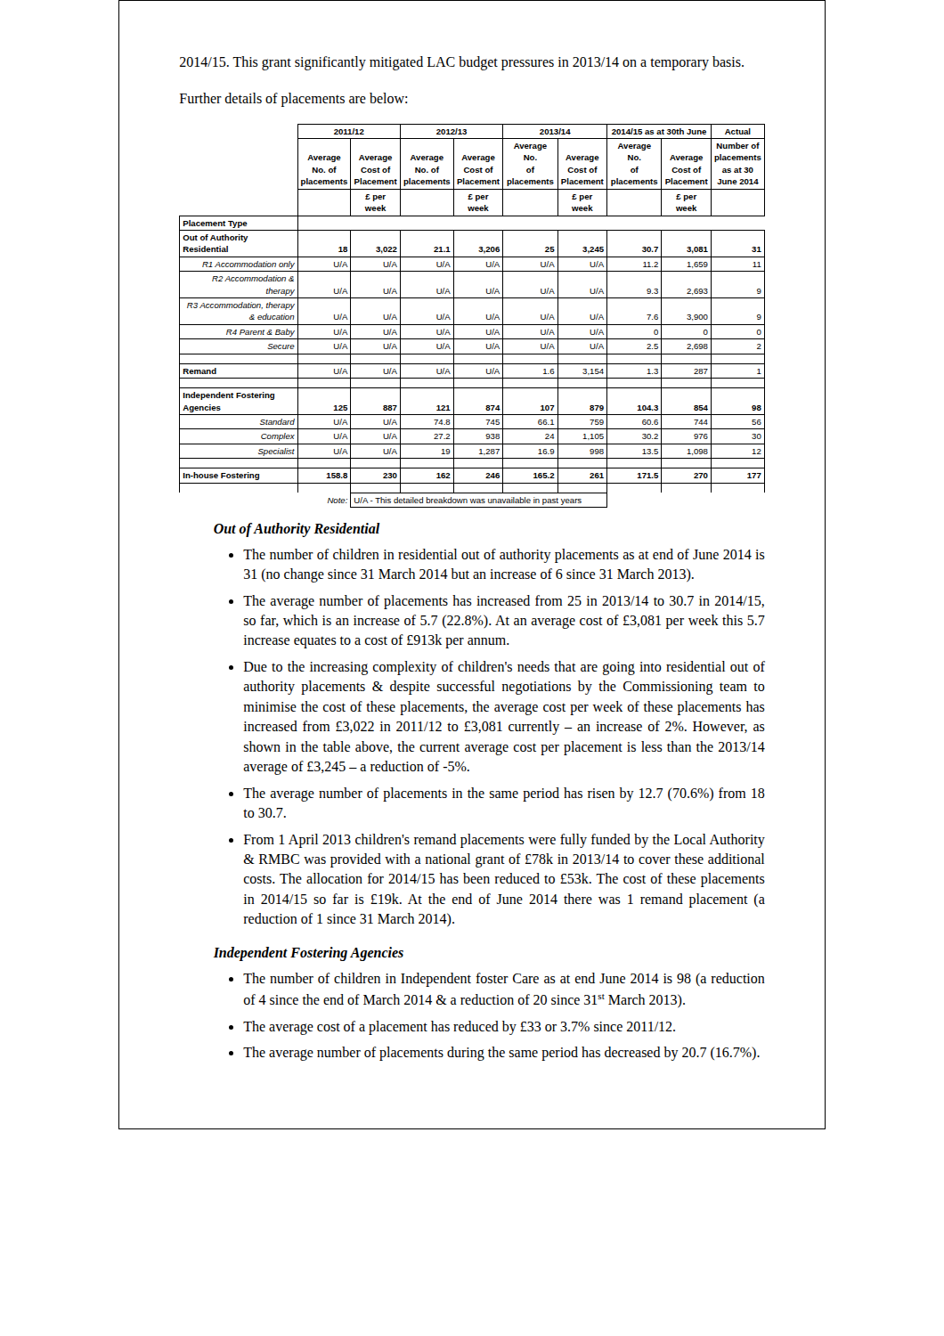2014/15. This grant significantly mitigated LAC budget pressures in 2013/14 on a temporary basis.
Further details of placements are below:
| | 2011/12 | 2012/13 | 2013/14 | 2014/15 as at 30th June | Actual |
| --- | --- | --- | --- | --- | --- |
| Average No. of placements | Average Cost of Placement | Average No. of placements | Average Cost of Placement | Average No. of placements | Average Cost of Placement | Average No. of placements | Average Cost of Placement | Number of placements as at 30 June 2014 |
| | £ per week | | £ per week | | £ per week | | £ per week | |
| Placement Type | |
| Out of Authority Residential | 18 | 3,022 | 21.1 | 3,206 | 25 | 3,245 | 30.7 | 3,081 | 31 |
| R1 Accommodation only | U/A | U/A | U/A | U/A | U/A | U/A | 11.2 | 1,659 | 11 |
| R2 Accommodation & therapy | U/A | U/A | U/A | U/A | U/A | U/A | 9.3 | 2,693 | 9 |
| R3 Accommodation, therapy & education | U/A | U/A | U/A | U/A | U/A | U/A | 7.6 | 3,900 | 9 |
| R4 Parent & Baby | U/A | U/A | U/A | U/A | U/A | U/A | 0 | 0 | 0 |
| Secure | U/A | U/A | U/A | U/A | U/A | U/A | 2.5 | 2,698 | 2 |
| Remand | U/A | U/A | U/A | U/A | 1.6 | 3,154 | 1.3 | 287 | 1 |
| Independent Fostering Agencies | 125 | 887 | 121 | 874 | 107 | 879 | 104.3 | 854 | 98 |
| Standard | U/A | U/A | 74.8 | 745 | 66.1 | 759 | 60.6 | 744 | 56 |
| Complex | U/A | U/A | 27.2 | 938 | 24 | 1,105 | 30.2 | 976 | 30 |
| Specialist | U/A | U/A | 19 | 1,287 | 16.9 | 998 | 13.5 | 1,098 | 12 |
| In-house Fostering | 158.8 | 230 | 162 | 246 | 165.2 | 261 | 171.5 | 270 | 177 |
| | Note: | U/A - This detailed breakdown was unavailable in past years | | | |
Out of Authority Residential
The number of children in residential out of authority placements as at end of June 2014 is 31 (no change since 31 March 2014 but an increase of 6 since 31 March 2013).
The average number of placements has increased from 25 in 2013/14 to 30.7 in 2014/15, so far, which is an increase of 5.7 (22.8%). At an average cost of £3,081 per week this 5.7 increase equates to a cost of £913k per annum.
Due to the increasing complexity of children's needs that are going into residential out of authority placements & despite successful negotiations by the Commissioning team to minimise the cost of these placements, the average cost per week of these placements has increased from £3,022 in 2011/12 to £3,081 currently – an increase of 2%. However, as shown in the table above, the current average cost per placement is less than the 2013/14 average of £3,245 – a reduction of -5%.
The average number of placements in the same period has risen by 12.7 (70.6%) from 18 to 30.7.
From 1 April 2013 children's remand placements were fully funded by the Local Authority & RMBC was provided with a national grant of £78k in 2013/14 to cover these additional costs. The allocation for 2014/15 has been reduced to £53k. The cost of these placements in 2014/15 so far is £19k. At the end of June 2014 there was 1 remand placement (a reduction of 1 since 31 March 2014).
Independent Fostering Agencies
The number of children in Independent foster Care as at end June 2014 is 98 (a reduction of 4 since the end of March 2014 & a reduction of 20 since 31st March 2013).
The average cost of a placement has reduced by £33 or 3.7% since 2011/12.
The average number of placements during the same period has decreased by 20.7 (16.7%).